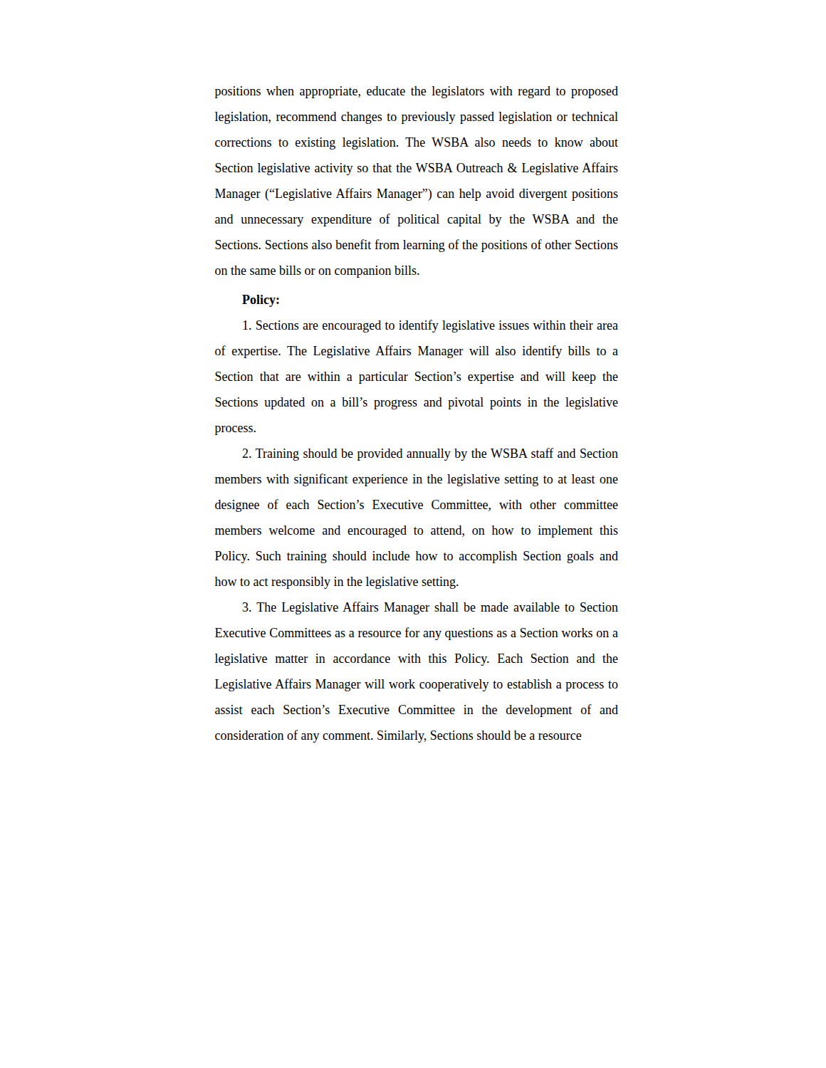positions when appropriate, educate the legislators with regard to proposed legislation, recommend changes to previously passed legislation or technical corrections to existing legislation. The WSBA also needs to know about Section legislative activity so that the WSBA Outreach & Legislative Affairs Manager (“Legislative Affairs Manager”) can help avoid divergent positions and unnecessary expenditure of political capital by the WSBA and the Sections. Sections also benefit from learning of the positions of other Sections on the same bills or on companion bills.
Policy:
1. Sections are encouraged to identify legislative issues within their area of expertise. The Legislative Affairs Manager will also identify bills to a Section that are within a particular Section’s expertise and will keep the Sections updated on a bill’s progress and pivotal points in the legislative process.
2. Training should be provided annually by the WSBA staff and Section members with significant experience in the legislative setting to at least one designee of each Section’s Executive Committee, with other committee members welcome and encouraged to attend, on how to implement this Policy. Such training should include how to accomplish Section goals and how to act responsibly in the legislative setting.
3. The Legislative Affairs Manager shall be made available to Section Executive Committees as a resource for any questions as a Section works on a legislative matter in accordance with this Policy. Each Section and the Legislative Affairs Manager will work cooperatively to establish a process to assist each Section’s Executive Committee in the development of and consideration of any comment. Similarly, Sections should be a resource